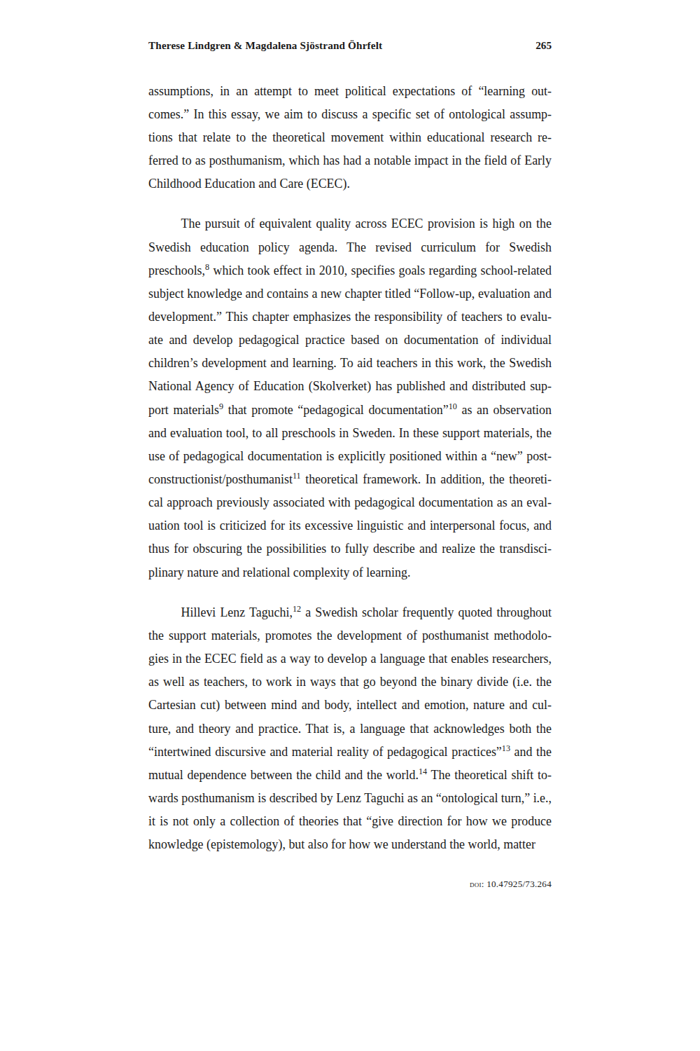Therese Lindgren & Magdalena Sjöstrand Öhrfelt 265
assumptions, in an attempt to meet political expectations of “learning outcomes.” In this essay, we aim to discuss a specific set of ontological assumptions that relate to the theoretical movement within educational research referred to as posthumanism, which has had a notable impact in the field of Early Childhood Education and Care (ECEC).
The pursuit of equivalent quality across ECEC provision is high on the Swedish education policy agenda. The revised curriculum for Swedish preschools,8 which took effect in 2010, specifies goals regarding school-related subject knowledge and contains a new chapter titled “Follow-up, evaluation and development.” This chapter emphasizes the responsibility of teachers to evaluate and develop pedagogical practice based on documentation of individual children’s development and learning. To aid teachers in this work, the Swedish National Agency of Education (Skolverket) has published and distributed support materials9 that promote “pedagogical documentation”10 as an observation and evaluation tool, to all preschools in Sweden. In these support materials, the use of pedagogical documentation is explicitly positioned within a “new” post-constructionist/posthumanist11 theoretical framework. In addition, the theoretical approach previously associated with pedagogical documentation as an evaluation tool is criticized for its excessive linguistic and interpersonal focus, and thus for obscuring the possibilities to fully describe and realize the transdisciplinary nature and relational complexity of learning.
Hillevi Lenz Taguchi,12 a Swedish scholar frequently quoted throughout the support materials, promotes the development of posthumanist methodologies in the ECEC field as a way to develop a language that enables researchers, as well as teachers, to work in ways that go beyond the binary divide (i.e. the Cartesian cut) between mind and body, intellect and emotion, nature and culture, and theory and practice. That is, a language that acknowledges both the “intertwined discursive and material reality of pedagogical practices”13 and the mutual dependence between the child and the world.14 The theoretical shift towards posthumanism is described by Lenz Taguchi as an “ontological turn,” i.e., it is not only a collection of theories that “give direction for how we produce knowledge (epistemology), but also for how we understand the world, matter
doi: 10.47925/73.264